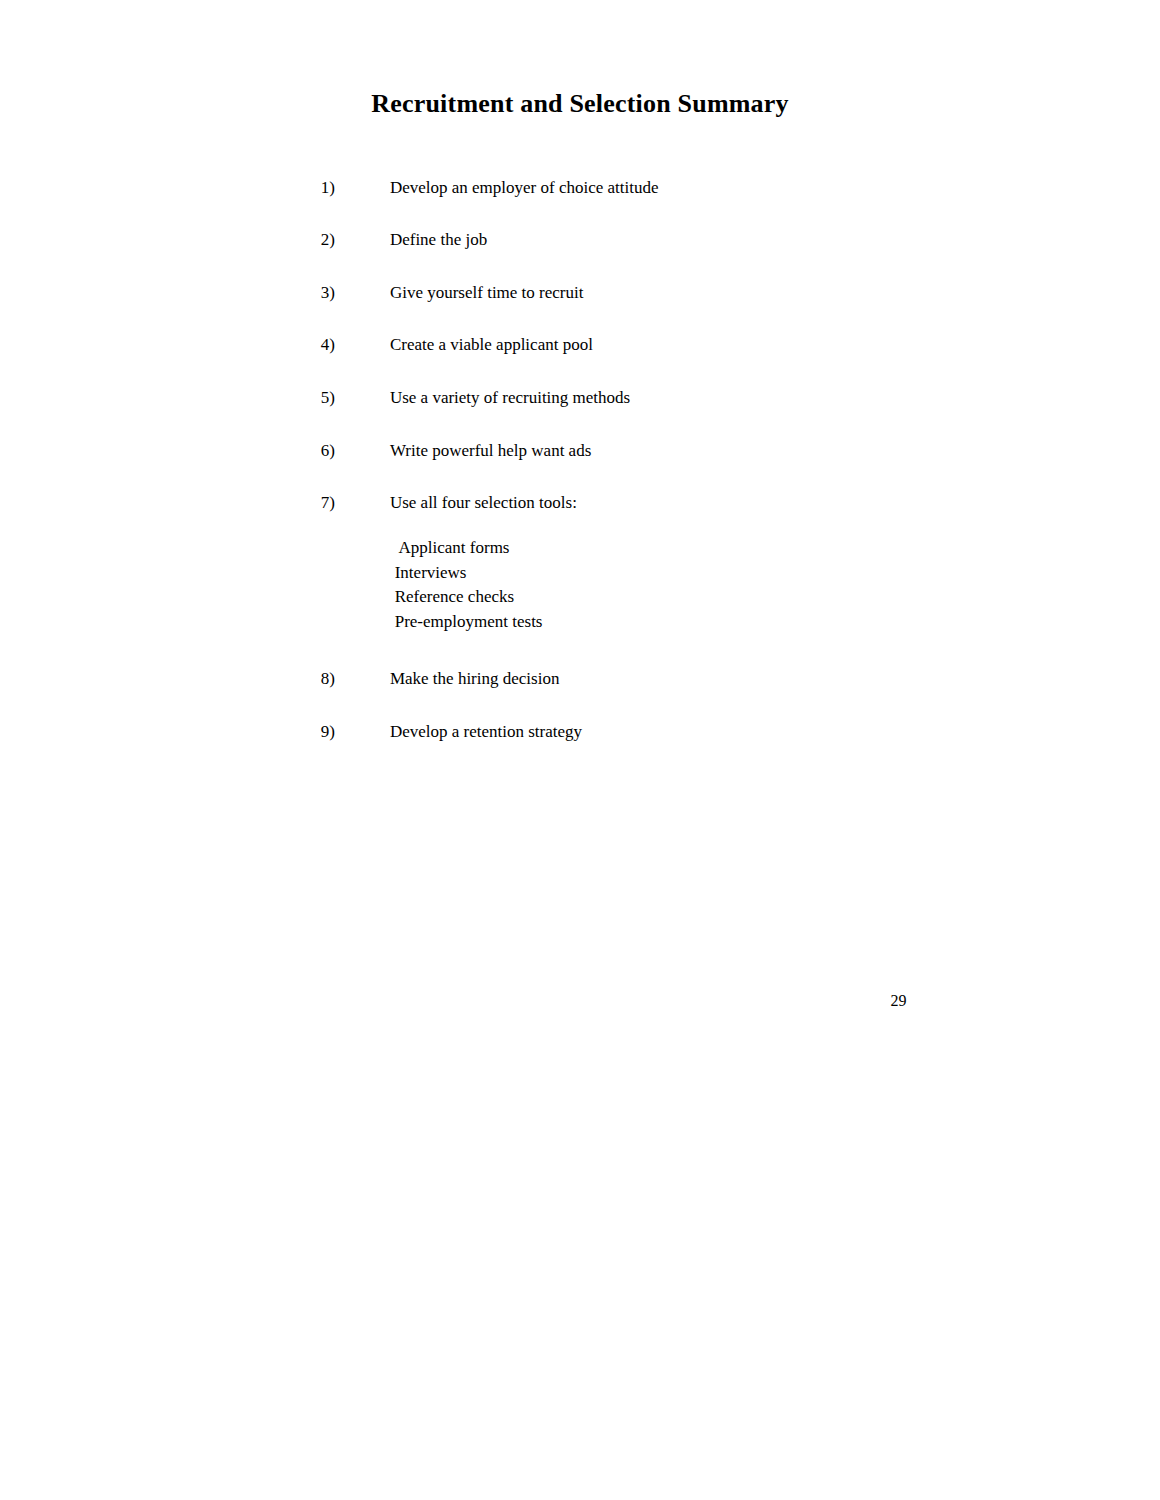Recruitment and Selection Summary
1) Develop an employer of choice attitude
2) Define the job
3) Give yourself time to recruit
4) Create a viable applicant pool
5) Use a variety of recruiting methods
6) Write powerful help want ads
7) Use all four selection tools:
Applicant forms
Interviews
Reference checks
Pre-employment tests
8) Make the hiring decision
9) Develop a retention strategy
29